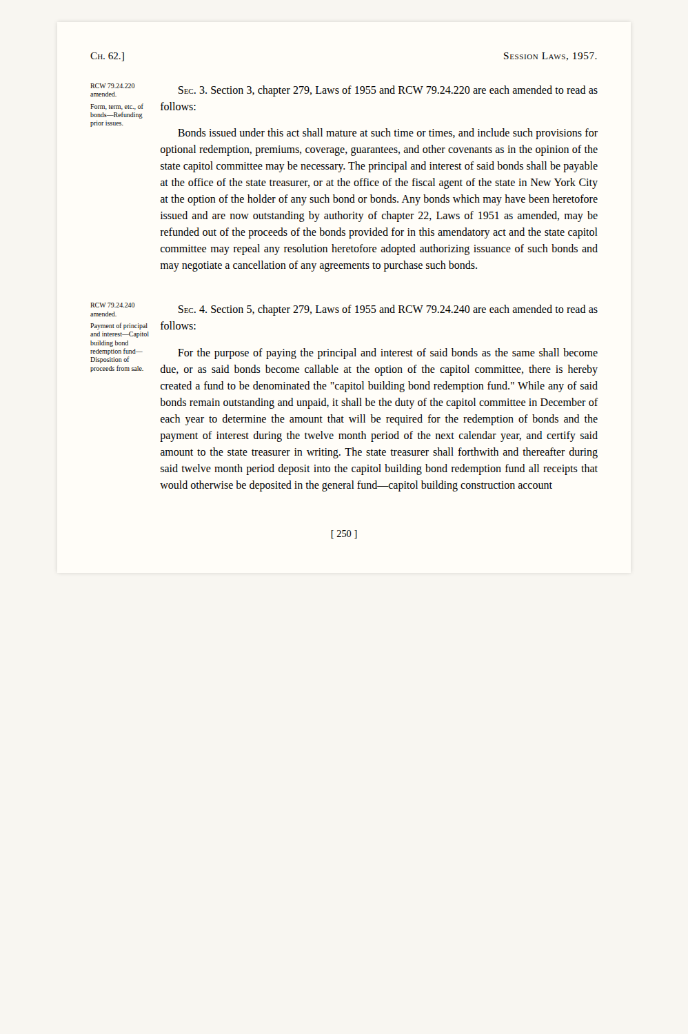Ch. 62.]
Session Laws, 1957.
RCW 79.24.220 amended.
Form, term, etc., of bonds—Refunding prior issues.
Sec. 3. Section 3, chapter 279, Laws of 1955 and RCW 79.24.220 are each amended to read as follows:
Bonds issued under this act shall mature at such time or times, and include such provisions for optional redemption, premiums, coverage, guarantees, and other covenants as in the opinion of the state capitol committee may be necessary. The principal and interest of said bonds shall be payable at the office of the state treasurer, or at the office of the fiscal agent of the state in New York City at the option of the holder of any such bond or bonds. Any bonds which may have been heretofore issued and are now outstanding by authority of chapter 22, Laws of 1951 as amended, may be refunded out of the proceeds of the bonds provided for in this amendatory act and the state capitol committee may repeal any resolution heretofore adopted authorizing issuance of such bonds and may negotiate a cancellation of any agreements to purchase such bonds.
RCW 79.24.240 amended.
Payment of principal and interest—Capitol building bond redemption fund—Disposition of proceeds from sale.
Sec. 4. Section 5, chapter 279, Laws of 1955 and RCW 79.24.240 are each amended to read as follows:
For the purpose of paying the principal and interest of said bonds as the same shall become due, or as said bonds become callable at the option of the capitol committee, there is hereby created a fund to be denominated the "capitol building bond redemption fund." While any of said bonds remain outstanding and unpaid, it shall be the duty of the capitol committee in December of each year to determine the amount that will be required for the redemption of bonds and the payment of interest during the twelve month period of the next calendar year, and certify said amount to the state treasurer in writing. The state treasurer shall forthwith and thereafter during said twelve month period deposit into the capitol building bond redemption fund all receipts that would otherwise be deposited in the general fund—capitol building construction account
[ 250 ]